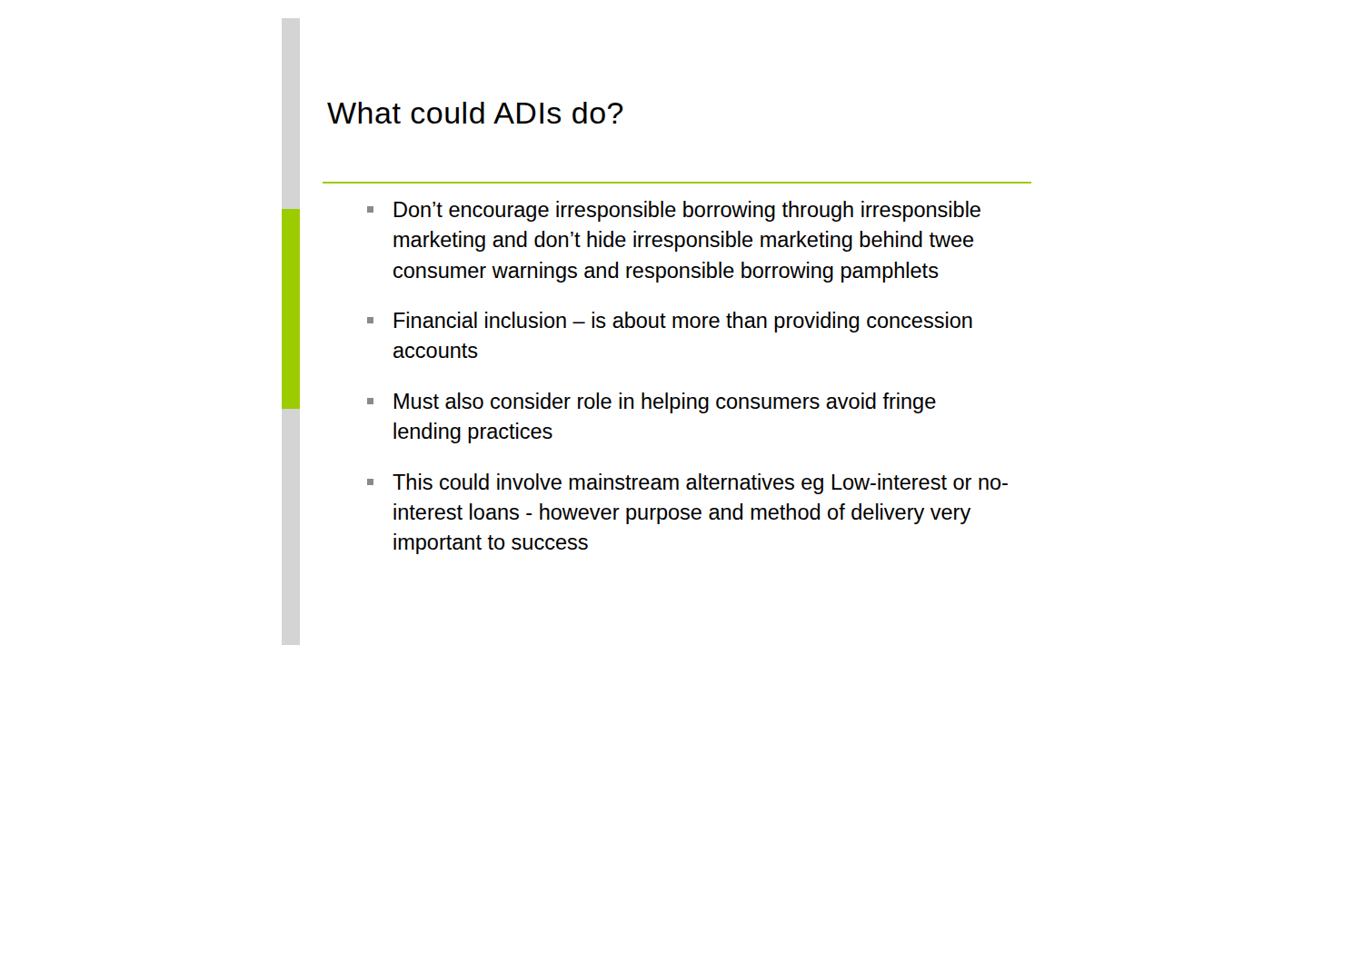What could ADIs do?
Don’t encourage irresponsible borrowing through irresponsible marketing and don’t hide irresponsible marketing behind twee consumer warnings and responsible borrowing pamphlets
Financial inclusion – is about more than providing concession accounts
Must also consider role in helping consumers avoid fringe lending practices
This could involve mainstream alternatives eg Low-interest or no-interest loans - however purpose and method of delivery very important to success